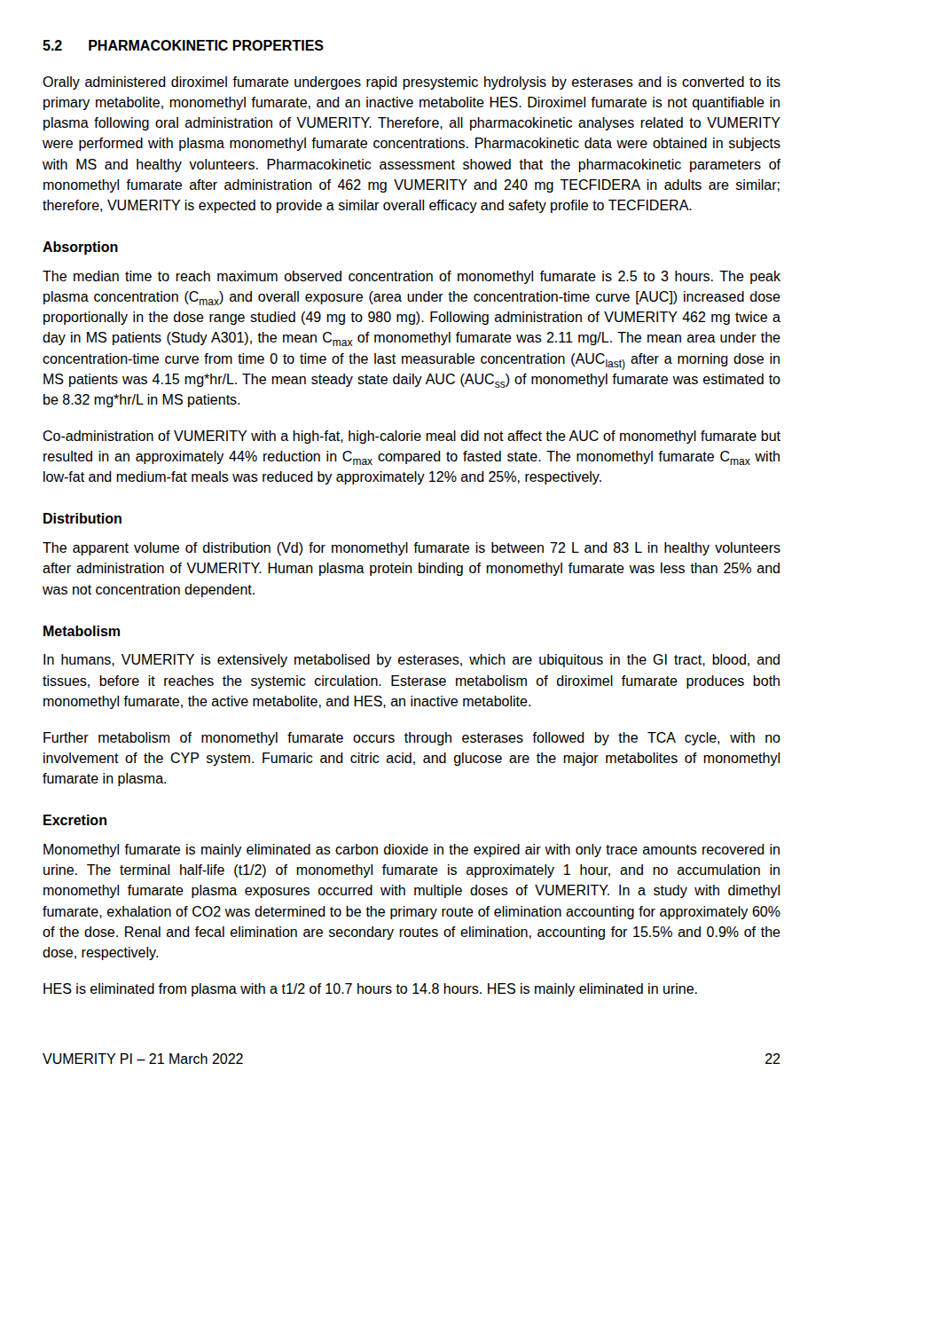5.2 PHARMACOKINETIC PROPERTIES
Orally administered diroximel fumarate undergoes rapid presystemic hydrolysis by esterases and is converted to its primary metabolite, monomethyl fumarate, and an inactive metabolite HES. Diroximel fumarate is not quantifiable in plasma following oral administration of VUMERITY. Therefore, all pharmacokinetic analyses related to VUMERITY were performed with plasma monomethyl fumarate concentrations. Pharmacokinetic data were obtained in subjects with MS and healthy volunteers. Pharmacokinetic assessment showed that the pharmacokinetic parameters of monomethyl fumarate after administration of 462 mg VUMERITY and 240 mg TECFIDERA in adults are similar; therefore, VUMERITY is expected to provide a similar overall efficacy and safety profile to TECFIDERA.
Absorption
The median time to reach maximum observed concentration of monomethyl fumarate is 2.5 to 3 hours. The peak plasma concentration (Cmax) and overall exposure (area under the concentration-time curve [AUC]) increased dose proportionally in the dose range studied (49 mg to 980 mg). Following administration of VUMERITY 462 mg twice a day in MS patients (Study A301), the mean Cmax of monomethyl fumarate was 2.11 mg/L. The mean area under the concentration-time curve from time 0 to time of the last measurable concentration (AUClast) after a morning dose in MS patients was 4.15 mg*hr/L. The mean steady state daily AUC (AUCss) of monomethyl fumarate was estimated to be 8.32 mg*hr/L in MS patients.
Co-administration of VUMERITY with a high-fat, high-calorie meal did not affect the AUC of monomethyl fumarate but resulted in an approximately 44% reduction in Cmax compared to fasted state. The monomethyl fumarate Cmax with low-fat and medium-fat meals was reduced by approximately 12% and 25%, respectively.
Distribution
The apparent volume of distribution (Vd) for monomethyl fumarate is between 72 L and 83 L in healthy volunteers after administration of VUMERITY. Human plasma protein binding of monomethyl fumarate was less than 25% and was not concentration dependent.
Metabolism
In humans, VUMERITY is extensively metabolised by esterases, which are ubiquitous in the GI tract, blood, and tissues, before it reaches the systemic circulation. Esterase metabolism of diroximel fumarate produces both monomethyl fumarate, the active metabolite, and HES, an inactive metabolite.
Further metabolism of monomethyl fumarate occurs through esterases followed by the TCA cycle, with no involvement of the CYP system. Fumaric and citric acid, and glucose are the major metabolites of monomethyl fumarate in plasma.
Excretion
Monomethyl fumarate is mainly eliminated as carbon dioxide in the expired air with only trace amounts recovered in urine. The terminal half-life (t1/2) of monomethyl fumarate is approximately 1 hour, and no accumulation in monomethyl fumarate plasma exposures occurred with multiple doses of VUMERITY. In a study with dimethyl fumarate, exhalation of CO2 was determined to be the primary route of elimination accounting for approximately 60% of the dose. Renal and fecal elimination are secondary routes of elimination, accounting for 15.5% and 0.9% of the dose, respectively.
HES is eliminated from plasma with a t1/2 of 10.7 hours to 14.8 hours. HES is mainly eliminated in urine.
VUMERITY PI – 21 March 2022 22